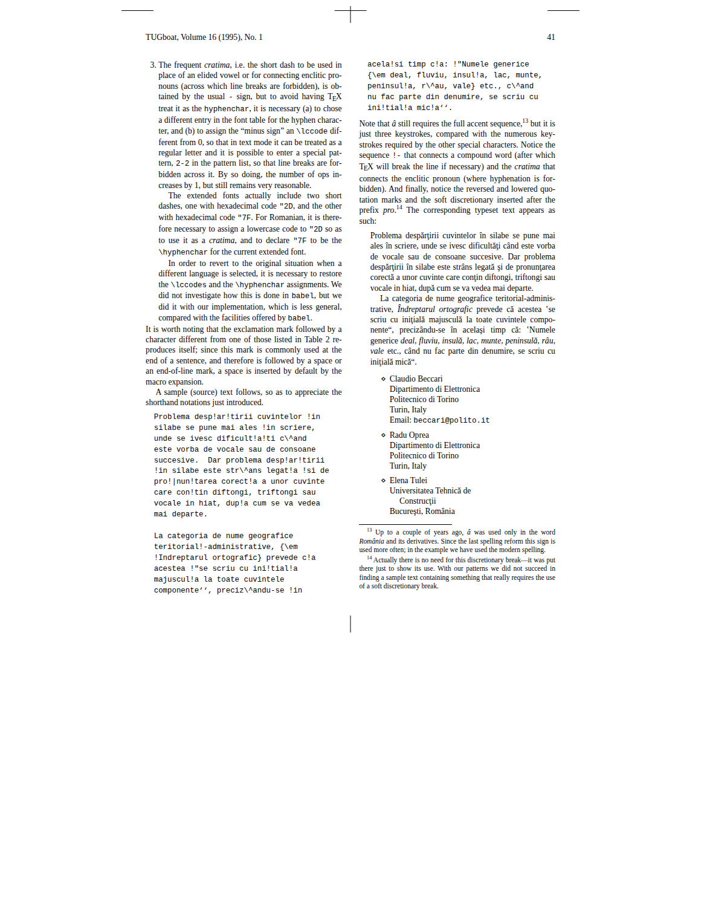TUGboat, Volume 16 (1995), No. 1 41
3.
The frequent cratima, i.e. the short dash to be used in place of an elided vowel or for connecting enclitic pronouns (across which line breaks are forbidden), is obtained by the usual - sign, but to avoid having Te X treat it as the hyphenchar, it is necessary (a) to chose a different entry in the font table for the hyphen character, and (b) to assign the “minus sign” an \lccode different from 0, so that in text mode it can be treated as a regular letter and it is possible to enter a special pattern, 2-2 in the pattern list, so that line breaks are forbidden across it. By so doing, the number of ops increases by 1, but still remains very reasonable.
The extended fonts actually include two short dashes, one with hexadecimal code "2D, and the other with hexadecimal code "7F. For Romanian, it is therefore necessary to assign a lowercase code to "2D so as to use it as a cratima, and to declare "7F to be the \hyphenchar for the current extended font.
In order to revert to the original situation when a different language is selected, it is necessary to restore the \lccodes and the \hyphenchar assignments. We did not investigate how this is done in babel, but we did it with our implementation, which is less general, compared with the facilities offered by babel.
It is worth noting that the exclamation mark followed by a character different from one of those listed in Table 2 reproduces itself; since this mark is commonly used at the end of a sentence, and therefore is followed by a space or an end-of-line mark, a space is inserted by default by the macro expansion.
A sample (source) text follows, so as to appreciate the shorthand notations just introduced.
Problema desp!ar!tirii cuvintelor !in
silabe se pune mai ales !in scriere,
unde se ivesc dificult!a!ti c\^and
este vorba de vocale sau de consoane
succesive.  Dar problema desp!ar!tirii
!in silabe este str\^ans legat!a !si de
pro!|nun!tarea corect!a a unor cuvinte
care con!tin diftongi, triftongi sau
vocale in hiat, dup!a cum se va vedea
mai departe.

La categoria de nume geografice
teritorial!-administrative, {\em
!Indreptarul ortografic} prevede c!a
acestea !"se scriu cu ini!tial!a
majuscul!a la toate cuvintele
componente‘‘, preciz\^andu-se !in
acela!si timp c!a: !"Numele generice
{\em deal, fluviu, insul!a, lac, munte,
peninsul!a, r\^au, vale} etc., c\^and
nu fac parte din denumire, se scriu cu
ini!tial!a mic!a‘‘.
Note that â still requires the full accent sequence,13 but it is just three keystrokes, compared with the numerous keystrokes required by the other special characters. Notice the sequence !- that connects a compound word (after which Te X will break the line if necessary) and the cratima that connects the enclitic pronoun (where hyphenation is forbidden). And finally, notice the reversed and lowered quotation marks and the soft discretionary inserted after the prefix pro.14 The corresponding typeset text appears as such:
Problema despărţirii cuvintelor în silabe se pune mai ales în scriere, unde se ivesc dificultăţi când este vorba de vocale sau de consoane succesive. Dar problema despărţirii în silabe este strâns legată şi de pronunţarea corectă a unor cuvinte care conţin diftongi, triftongi sau vocale in hiat, după cum se va vedea mai departe.
La categoria de nume geografice teritorial-administrative, Îndreptarul ortografic prevede că acestea ‛se scriu cu iniţială majusculă la toate cuvintele componente“, precizându-se în acelaşi timp că: ‛Numele generice deal, fluviu, insulă, lac, munte, peninsulă, râu, vale etc., când nu fac parte din denumire, se scriu cu iniţială mică“.
⋄ Claudio Beccari
Dipartimento di Elettronica
Politecnico di Torino
Turin, Italy
Email: beccari@polito.it
⋄ Radu Oprea
Dipartimento di Elettronica
Politecnico di Torino
Turin, Italy
⋄ Elena Tulei
Universitatea Tehnică de
Construcţii Bucureşti, România
13 Up to a couple of years ago, â was used only in the word România and its derivatives. Since the last spelling reform this sign is used more often; in the example we have used the modern spelling.
14 Actually there is no need for this discretionary break—it was put there just to show its use. With our patterns we did not succeed in finding a sample text containing something that really requires the use of a soft discretionary break.